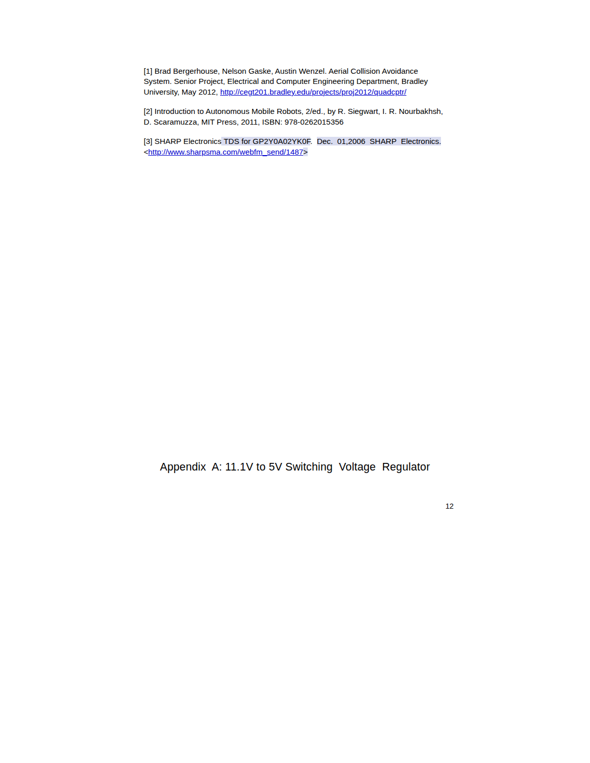[1] Brad Bergerhouse, Nelson Gaske, Austin Wenzel. Aerial Collision Avoidance System. Senior Project, Electrical and Computer Engineering Department, Bradley University, May 2012, http://cegt201.bradley.edu/projects/proj2012/quadcptr/
[2] Introduction to Autonomous Mobile Robots, 2/ed., by R. Siegwart, I. R. Nourbakhsh, D. Scaramuzza, MIT Press, 2011, ISBN: 978-0262015356
[3] SHARP Electronics TDS for GP2Y0A02YK0F. Dec. 01,2006 SHARP Electronics.
<http://www.sharpsma.com/webfm_send/1487>
Appendix A: 11.1V to 5V Switching Voltage Regulator
12